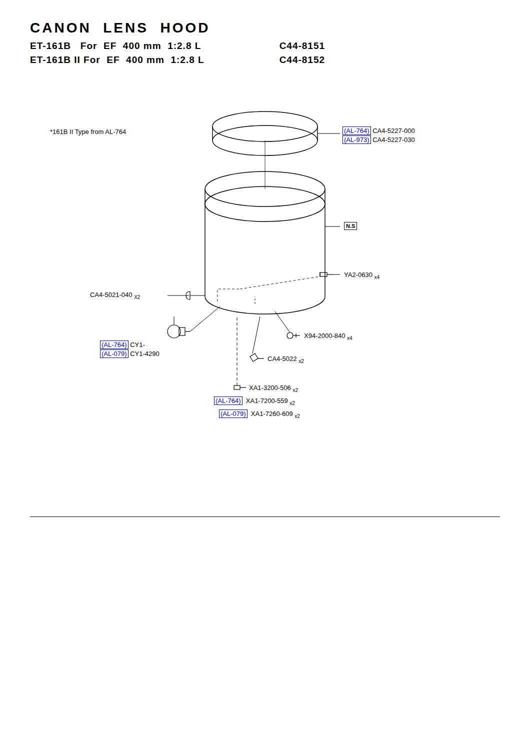CANON LENS HOOD
| ET-161B For EF 400 mm 1:2.8 L | C44-8151 |
| ET-161B II For EF 400 mm 1:2.8 L | C44-8152 |
*161B II Type from AL-764
(AL-764) CA4-5227-000
(AL-973) CA4-5227-030
N.S
YA2-0630 x4
CA4-5021-040 X2
(AL-764) CY1-
(AL-079) CY1-4290
X94-2000-840 x4
CA4-5022 x2
XA1-3200-506 x2
(AL-764) XA1-7200-559 x2
(AL-079) XA1-7260-609 x2